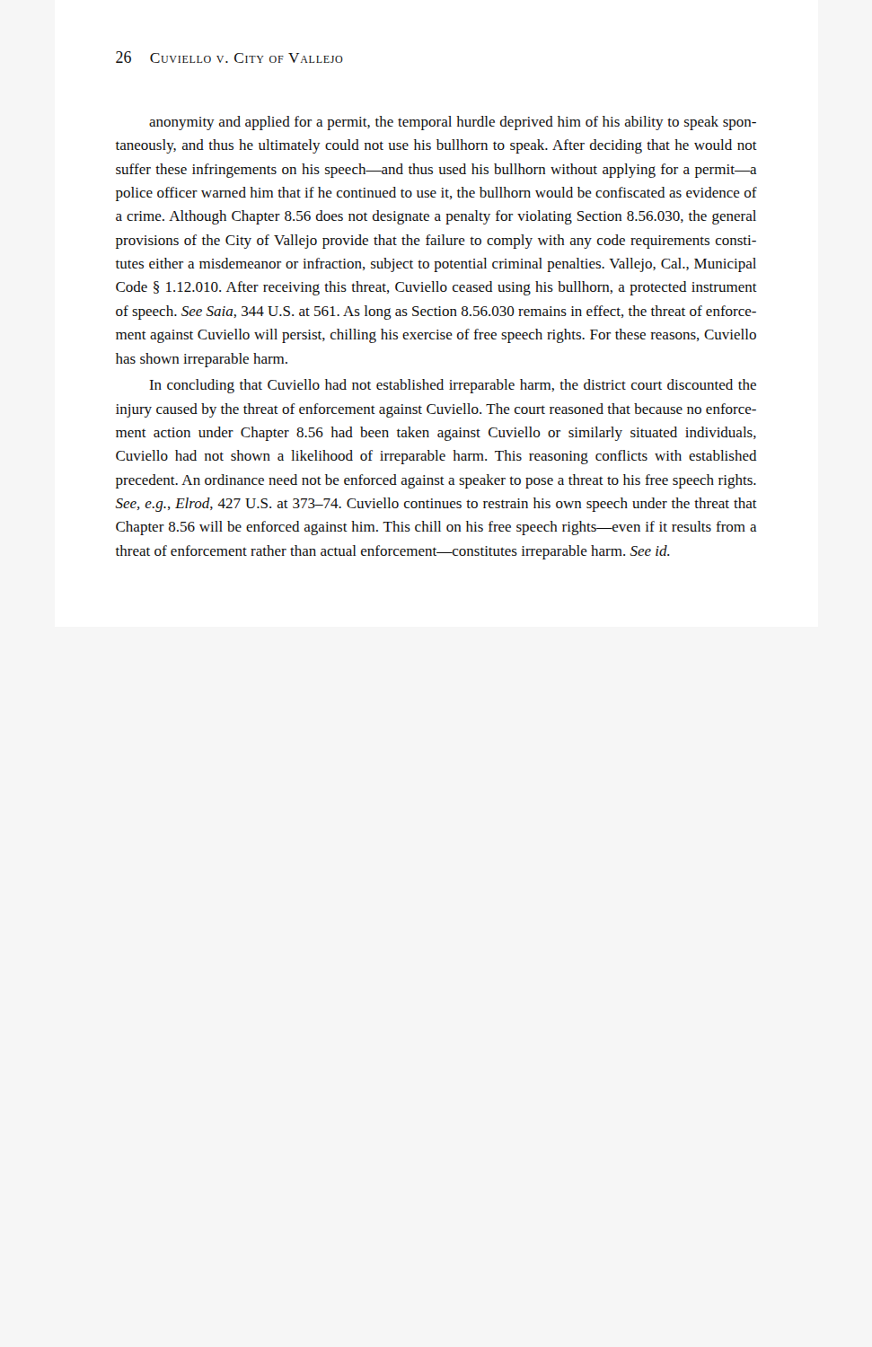26 Cuviello v. City of Vallejo
anonymity and applied for a permit, the temporal hurdle deprived him of his ability to speak spontaneously, and thus he ultimately could not use his bullhorn to speak. After deciding that he would not suffer these infringements on his speech—and thus used his bullhorn without applying for a permit—a police officer warned him that if he continued to use it, the bullhorn would be confiscated as evidence of a crime. Although Chapter 8.56 does not designate a penalty for violating Section 8.56.030, the general provisions of the City of Vallejo provide that the failure to comply with any code requirements constitutes either a misdemeanor or infraction, subject to potential criminal penalties. Vallejo, Cal., Municipal Code § 1.12.010. After receiving this threat, Cuviello ceased using his bullhorn, a protected instrument of speech. See Saia, 344 U.S. at 561. As long as Section 8.56.030 remains in effect, the threat of enforcement against Cuviello will persist, chilling his exercise of free speech rights. For these reasons, Cuviello has shown irreparable harm.
In concluding that Cuviello had not established irreparable harm, the district court discounted the injury caused by the threat of enforcement against Cuviello. The court reasoned that because no enforcement action under Chapter 8.56 had been taken against Cuviello or similarly situated individuals, Cuviello had not shown a likelihood of irreparable harm. This reasoning conflicts with established precedent. An ordinance need not be enforced against a speaker to pose a threat to his free speech rights. See, e.g., Elrod, 427 U.S. at 373–74. Cuviello continues to restrain his own speech under the threat that Chapter 8.56 will be enforced against him. This chill on his free speech rights—even if it results from a threat of enforcement rather than actual enforcement—constitutes irreparable harm. See id.